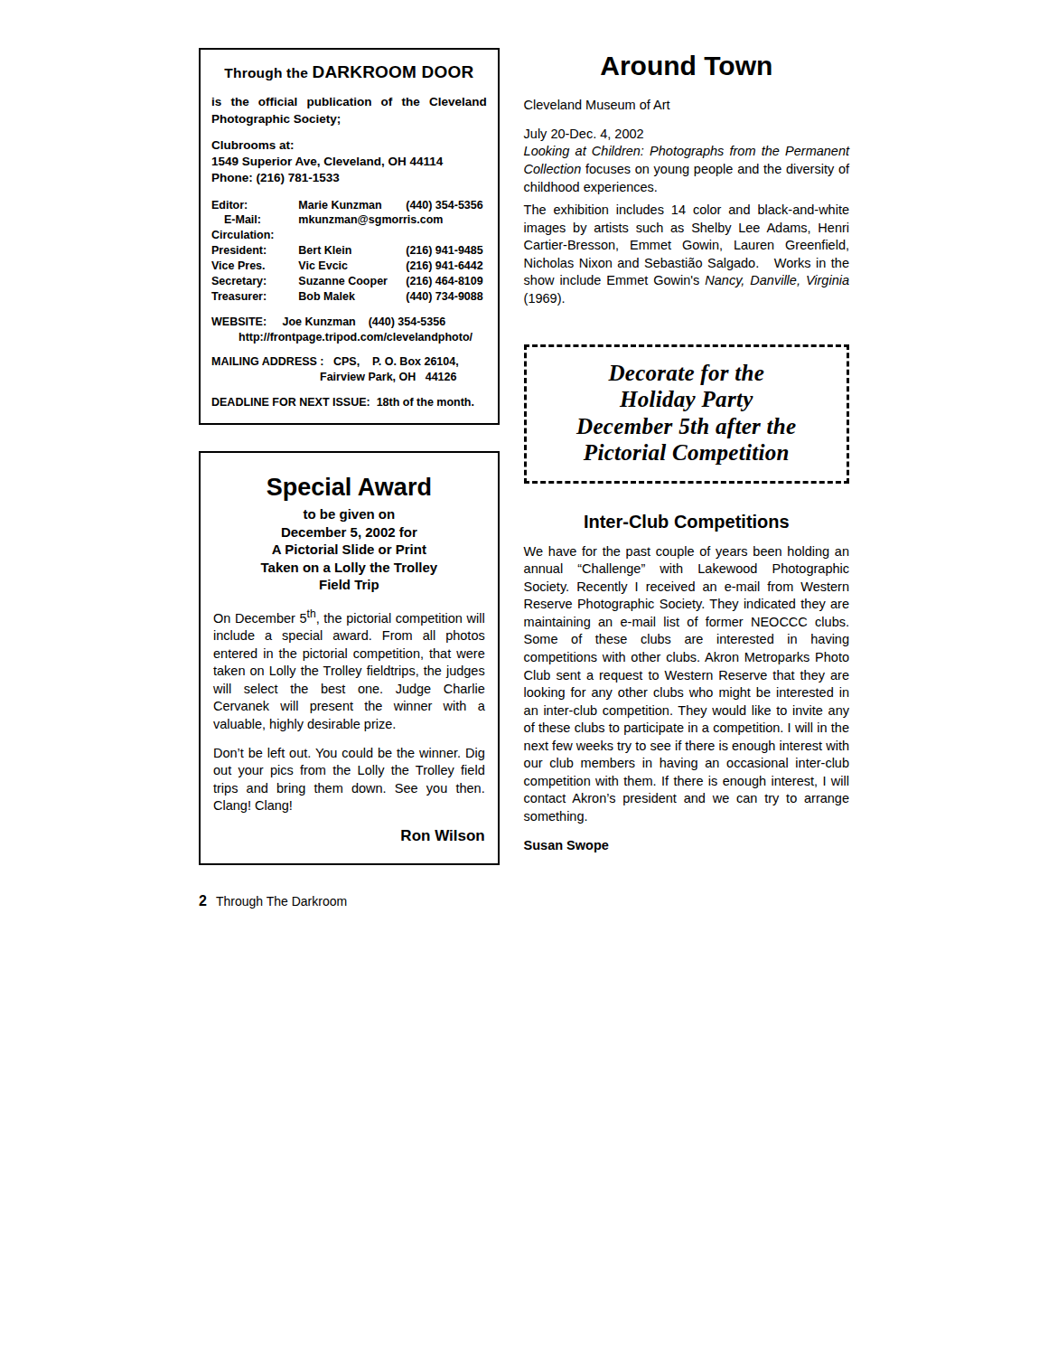Through the DARKROOM DOOR
is the official publication of the Cleveland Photographic Society;
Clubrooms at: 1549 Superior Ave, Cleveland, OH 44114 Phone: (216) 781-1533
| Editor: | Marie Kunzman | (440) 354-5356 |
| E-Mail: | mkunzman@sgmorris.com |
| Circulation: | | |
| President: | Bert Klein | (216) 941-9485 |
| Vice Pres. | Vic Evcic | (216) 941-6442 |
| Secretary: | Suzanne Cooper | (216) 464-8109 |
| Treasurer: | Bob Malek | (440) 734-9088 |
WEBSITE: Joe Kunzman (440) 354-5356 http://frontpage.tripod.com/clevelandphoto/
MAILING ADDRESS : CPS, P. O. Box 26104, Fairview Park, OH 44126
DEADLINE FOR NEXT ISSUE: 18th of the month.
Special Award
to be given on
December 5, 2002 for
A Pictorial Slide or Print
Taken on a Lolly the Trolley
Field Trip
On December 5th, the pictorial competition will include a special award. From all photos entered in the pictorial competition, that were taken on Lolly the Trolley fieldtrips, the judges will select the best one. Judge Charlie Cervanek will present the winner with a valuable, highly desirable prize.
Don’t be left out. You could be the winner. Dig out your pics from the Lolly the Trolley field trips and bring them down. See you then. Clang! Clang!
Ron Wilson
Around Town
Cleveland Museum of Art
July 20-Dec. 4, 2002
Looking at Children: Photographs from the Permanent Collection focuses on young people and the diversity of childhood experiences.
The exhibition includes 14 color and black-and-white images by artists such as Shelby Lee Adams, Henri Cartier-Bresson, Emmet Gowin, Lauren Greenfield, Nicholas Nixon and Sebastião Salgado. Works in the show include Emmet Gowin's Nancy, Danville, Virginia (1969).
Decorate for the Holiday Party December 5th after the Pictorial Competition
Inter-Club Competitions
We have for the past couple of years been holding an annual “Challenge” with Lakewood Photographic Society. Recently I received an e-mail from Western Reserve Photographic Society. They indicated they are maintaining an e-mail list of former NEOCCC clubs. Some of these clubs are interested in having competitions with other clubs. Akron Metroparks Photo Club sent a request to Western Reserve that they are looking for any other clubs who might be interested in an inter-club competition. They would like to invite any of these clubs to participate in a competition. I will in the next few weeks try to see if there is enough interest with our club members in having an occasional inter-club competition with them. If there is enough interest, I will contact Akron’s president and we can try to arrange something.
Susan Swope
2 Through The Darkroom